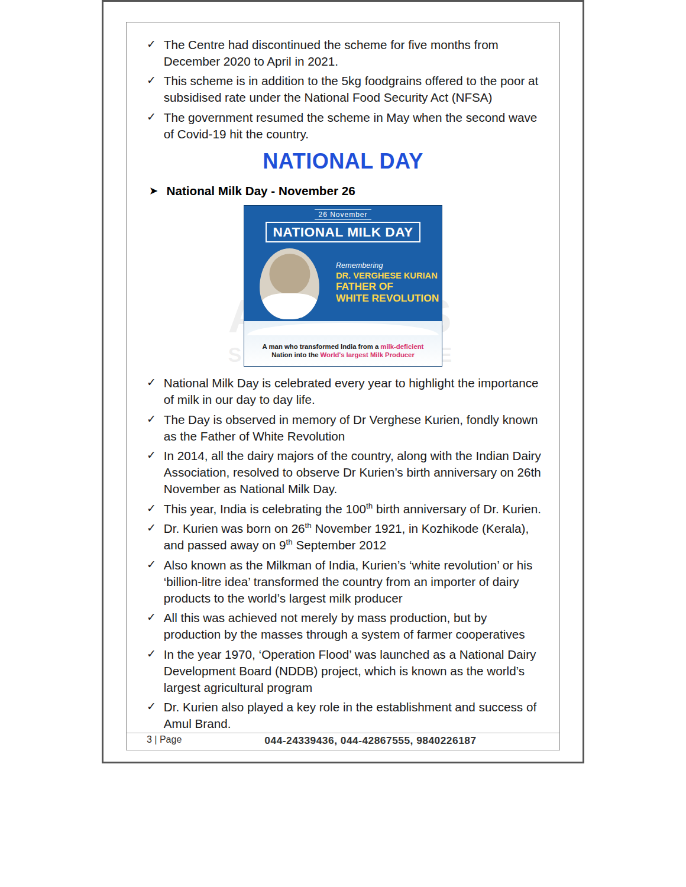AFFAIRSSTUDY CENTRE
The Centre had discontinued the scheme for five months from December 2020 to April in 2021.
This scheme is in addition to the 5kg foodgrains offered to the poor at subsidised rate under the National Food Security Act (NFSA)
The government resumed the scheme in May when the second wave of Covid-19 hit the country.
NATIONAL DAY
National Milk Day - November 26
26 November
NATIONAL MILK DAY
Remembering
DR. VERGHESE KURIAN
FATHER OF
WHITE REVOLUTION
A man who transformed India from a milk-deficient
Nation into the World's largest Milk Producer
National Milk Day is celebrated every year to highlight the importance of milk in our day to day life.
The Day is observed in memory of Dr Verghese Kurien, fondly known as the Father of White Revolution
In 2014, all the dairy majors of the country, along with the Indian Dairy Association, resolved to observe Dr Kurien’s birth anniversary on 26th November as National Milk Day.
This year, India is celebrating the 100th birth anniversary of Dr. Kurien.
Dr. Kurien was born on 26th November 1921, in Kozhikode (Kerala), and passed away on 9th September 2012
Also known as the Milkman of India, Kurien’s ‘white revolution’ or his ‘billion-litre idea’ transformed the country from an importer of dairy products to the world’s largest milk producer
All this was achieved not merely by mass production, but by production by the masses through a system of farmer cooperatives
In the year 1970, ‘Operation Flood’ was launched as a National Dairy Development Board (NDDB) project, which is known as the world’s largest agricultural program
Dr. Kurien also played a key role in the establishment and success of Amul Brand.
3 | Page 044-24339436, 044-42867555, 9840226187